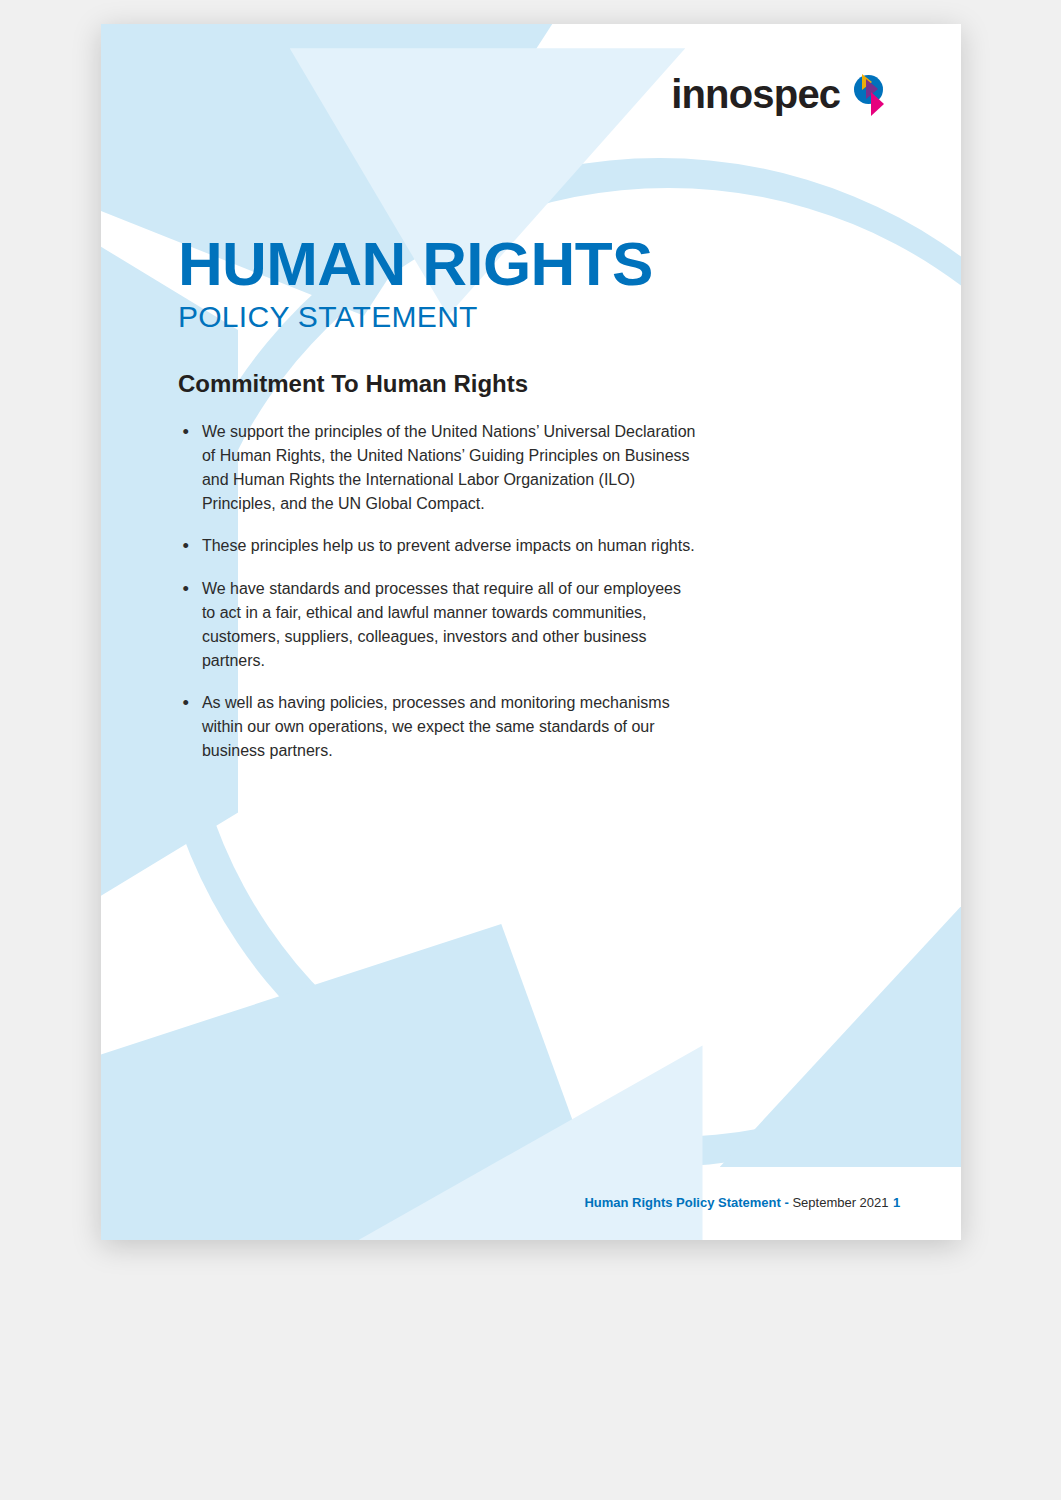innospec
Human Rights
Policy Statement
Commitment To Human Rights
We support the principles of the United Nations’ Universal Declaration of Human Rights, the United Nations’ Guiding Principles on Business and Human Rights the International Labor Organization (ILO) Principles, and the UN Global Compact.
These principles help us to prevent adverse impacts on human rights.
We have standards and processes that require all of our employees to act in a fair, ethical and lawful manner towards communities, customers, suppliers, colleagues, investors and other business partners.
As well as having policies, processes and monitoring mechanisms within our own operations, we expect the same standards of our business partners.
Human Rights Policy Statement - September 20211